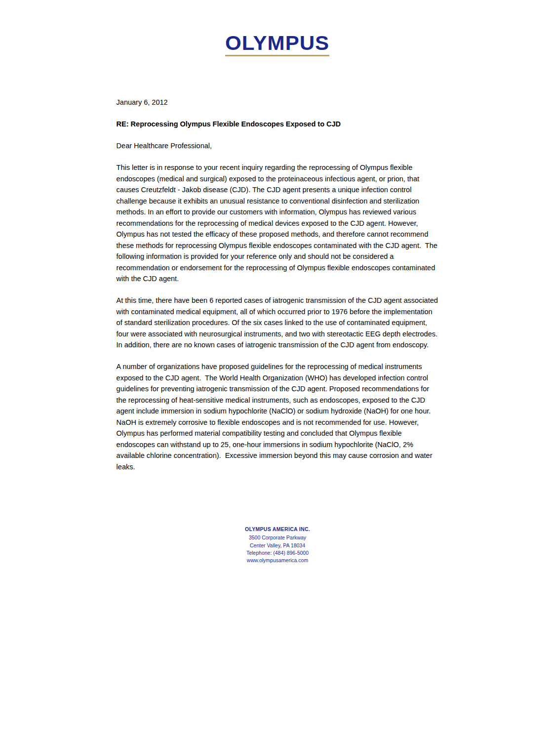OLYMPUS
January 6, 2012
RE: Reprocessing Olympus Flexible Endoscopes Exposed to CJD
Dear Healthcare Professional,
This letter is in response to your recent inquiry regarding the reprocessing of Olympus flexible endoscopes (medical and surgical) exposed to the proteinaceous infectious agent, or prion, that causes Creutzfeldt - Jakob disease (CJD). The CJD agent presents a unique infection control challenge because it exhibits an unusual resistance to conventional disinfection and sterilization methods. In an effort to provide our customers with information, Olympus has reviewed various recommendations for the reprocessing of medical devices exposed to the CJD agent. However, Olympus has not tested the efficacy of these proposed methods, and therefore cannot recommend these methods for reprocessing Olympus flexible endoscopes contaminated with the CJD agent. The following information is provided for your reference only and should not be considered a recommendation or endorsement for the reprocessing of Olympus flexible endoscopes contaminated with the CJD agent.
At this time, there have been 6 reported cases of iatrogenic transmission of the CJD agent associated with contaminated medical equipment, all of which occurred prior to 1976 before the implementation of standard sterilization procedures. Of the six cases linked to the use of contaminated equipment, four were associated with neurosurgical instruments, and two with stereotactic EEG depth electrodes. In addition, there are no known cases of iatrogenic transmission of the CJD agent from endoscopy.
A number of organizations have proposed guidelines for the reprocessing of medical instruments exposed to the CJD agent. The World Health Organization (WHO) has developed infection control guidelines for preventing iatrogenic transmission of the CJD agent. Proposed recommendations for the reprocessing of heat-sensitive medical instruments, such as endoscopes, exposed to the CJD agent include immersion in sodium hypochlorite (NaClO) or sodium hydroxide (NaOH) for one hour. NaOH is extremely corrosive to flexible endoscopes and is not recommended for use. However, Olympus has performed material compatibility testing and concluded that Olympus flexible endoscopes can withstand up to 25, one-hour immersions in sodium hypochlorite (NaClO, 2% available chlorine concentration). Excessive immersion beyond this may cause corrosion and water leaks.
OLYMPUS AMERICA INC.
3500 Corporate Parkway
Center Valley, PA 18034
Telephone: (484) 896-5000
www.olympusamerica.com